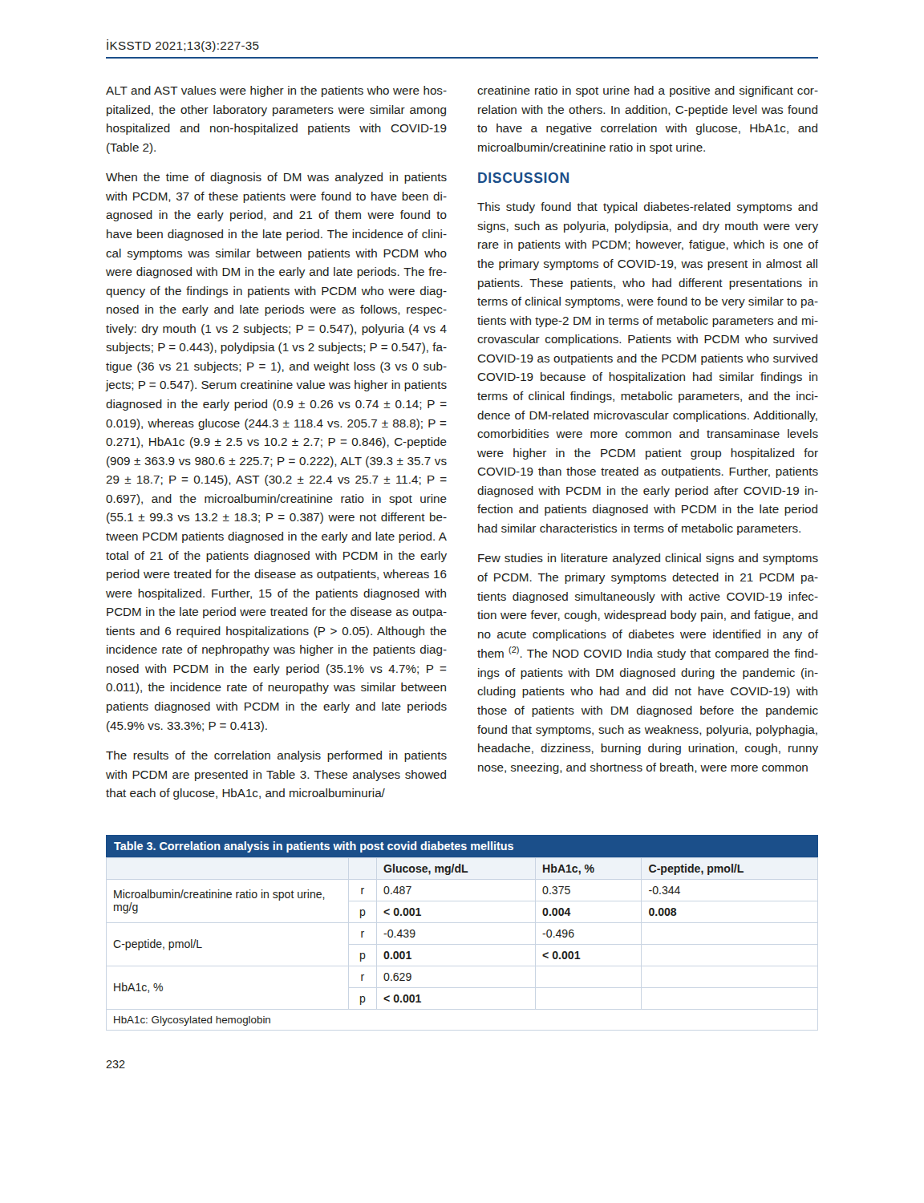İKSSTD 2021;13(3):227-35
ALT and AST values were higher in the patients who were hospitalized, the other laboratory parameters were similar among hospitalized and non-hospitalized patients with COVID-19 (Table 2).
When the time of diagnosis of DM was analyzed in patients with PCDM, 37 of these patients were found to have been diagnosed in the early period, and 21 of them were found to have been diagnosed in the late period. The incidence of clinical symptoms was similar between patients with PCDM who were diagnosed with DM in the early and late periods. The frequency of the findings in patients with PCDM who were diagnosed in the early and late periods were as follows, respectively: dry mouth (1 vs 2 subjects; P = 0.547), polyuria (4 vs 4 subjects; P = 0.443), polydipsia (1 vs 2 subjects; P = 0.547), fatigue (36 vs 21 subjects; P = 1), and weight loss (3 vs 0 subjects; P = 0.547). Serum creatinine value was higher in patients diagnosed in the early period (0.9 ± 0.26 vs 0.74 ± 0.14; P = 0.019), whereas glucose (244.3 ± 118.4 vs. 205.7 ± 88.8); P = 0.271), HbA1c (9.9 ± 2.5 vs 10.2 ± 2.7; P = 0.846), C-peptide (909 ± 363.9 vs 980.6 ± 225.7; P = 0.222), ALT (39.3 ± 35.7 vs 29 ± 18.7; P = 0.145), AST (30.2 ± 22.4 vs 25.7 ± 11.4; P = 0.697), and the microalbumin/creatinine ratio in spot urine (55.1 ± 99.3 vs 13.2 ± 18.3; P = 0.387) were not different between PCDM patients diagnosed in the early and late period. A total of 21 of the patients diagnosed with PCDM in the early period were treated for the disease as outpatients, whereas 16 were hospitalized. Further, 15 of the patients diagnosed with PCDM in the late period were treated for the disease as outpatients and 6 required hospitalizations (P > 0.05). Although the incidence rate of nephropathy was higher in the patients diagnosed with PCDM in the early period (35.1% vs 4.7%; P = 0.011), the incidence rate of neuropathy was similar between patients diagnosed with PCDM in the early and late periods (45.9% vs. 33.3%; P = 0.413).
The results of the correlation analysis performed in patients with PCDM are presented in Table 3. These analyses showed that each of glucose, HbA1c, and microalbuminuria/
creatinine ratio in spot urine had a positive and significant correlation with the others. In addition, C-peptide level was found to have a negative correlation with glucose, HbA1c, and microalbumin/creatinine ratio in spot urine.
DISCUSSION
This study found that typical diabetes-related symptoms and signs, such as polyuria, polydipsia, and dry mouth were very rare in patients with PCDM; however, fatigue, which is one of the primary symptoms of COVID-19, was present in almost all patients. These patients, who had different presentations in terms of clinical symptoms, were found to be very similar to patients with type-2 DM in terms of metabolic parameters and microvascular complications. Patients with PCDM who survived COVID-19 as outpatients and the PCDM patients who survived COVID-19 because of hospitalization had similar findings in terms of clinical findings, metabolic parameters, and the incidence of DM-related microvascular complications. Additionally, comorbidities were more common and transaminase levels were higher in the PCDM patient group hospitalized for COVID-19 than those treated as outpatients. Further, patients diagnosed with PCDM in the early period after COVID-19 infection and patients diagnosed with PCDM in the late period had similar characteristics in terms of metabolic parameters.
Few studies in literature analyzed clinical signs and symptoms of PCDM. The primary symptoms detected in 21 PCDM patients diagnosed simultaneously with active COVID-19 infection were fever, cough, widespread body pain, and fatigue, and no acute complications of diabetes were identified in any of them (2). The NOD COVID India study that compared the findings of patients with DM diagnosed during the pandemic (including patients who had and did not have COVID-19) with those of patients with DM diagnosed before the pandemic found that symptoms, such as weakness, polyuria, polyphagia, headache, dizziness, burning during urination, cough, runny nose, sneezing, and shortness of breath, were more common
Table 3. Correlation analysis in patients with post covid diabetes mellitus
| | | Glucose, mg/dL | HbA1c, % | C-peptide, pmol/L |
| --- | --- | --- | --- | --- |
| Microalbumin/creatinine ratio in spot urine, mg/g | r | 0.487 | 0.375 | -0.344 |
| p | < 0.001 | 0.004 | 0.008 |
| C-peptide, pmol/L | r | -0.439 | -0.496 | |
| p | 0.001 | < 0.001 | |
| HbA1c, % | r | 0.629 | | |
| p | < 0.001 | | |
| HbA1c: Glycosylated hemoglobin |
232